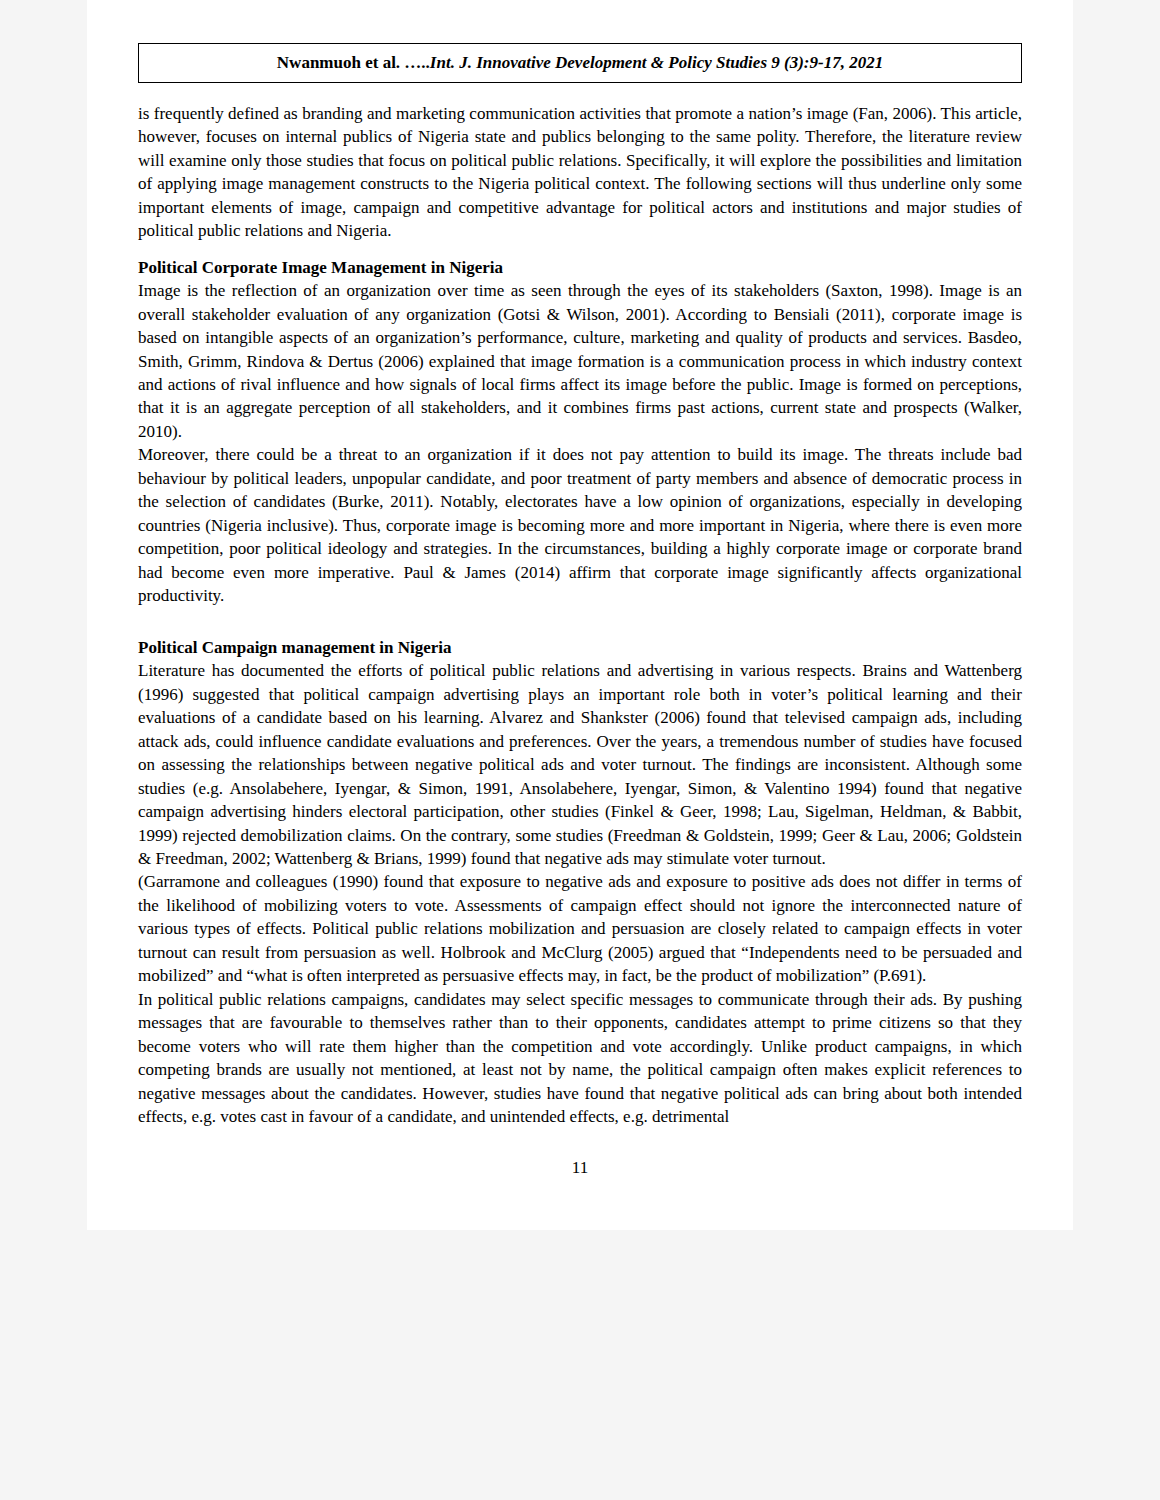Nwanmuoh et al. ….. Int. J. Innovative Development & Policy Studies 9 (3):9-17, 2021
is frequently defined as branding and marketing communication activities that promote a nation’s image (Fan, 2006). This article, however, focuses on internal publics of Nigeria state and publics belonging to the same polity. Therefore, the literature review will examine only those studies that focus on political public relations. Specifically, it will explore the possibilities and limitation of applying image management constructs to the Nigeria political context. The following sections will thus underline only some important elements of image, campaign and competitive advantage for political actors and institutions and major studies of political public relations and Nigeria.
Political Corporate Image Management in Nigeria
Image is the reflection of an organization over time as seen through the eyes of its stakeholders (Saxton, 1998). Image is an overall stakeholder evaluation of any organization (Gotsi & Wilson, 2001). According to Bensiali (2011), corporate image is based on intangible aspects of an organization’s performance, culture, marketing and quality of products and services. Basdeo, Smith, Grimm, Rindova & Dertus (2006) explained that image formation is a communication process in which industry context and actions of rival influence and how signals of local firms affect its image before the public. Image is formed on perceptions, that it is an aggregate perception of all stakeholders, and it combines firms past actions, current state and prospects (Walker, 2010).
Moreover, there could be a threat to an organization if it does not pay attention to build its image. The threats include bad behaviour by political leaders, unpopular candidate, and poor treatment of party members and absence of democratic process in the selection of candidates (Burke, 2011). Notably, electorates have a low opinion of organizations, especially in developing countries (Nigeria inclusive). Thus, corporate image is becoming more and more important in Nigeria, where there is even more competition, poor political ideology and strategies. In the circumstances, building a highly corporate image or corporate brand had become even more imperative. Paul & James (2014) affirm that corporate image significantly affects organizational productivity.
Political Campaign management in Nigeria
Literature has documented the efforts of political public relations and advertising in various respects. Brains and Wattenberg (1996) suggested that political campaign advertising plays an important role both in voter’s political learning and their evaluations of a candidate based on his learning. Alvarez and Shankster (2006) found that televised campaign ads, including attack ads, could influence candidate evaluations and preferences. Over the years, a tremendous number of studies have focused on assessing the relationships between negative political ads and voter turnout. The findings are inconsistent. Although some studies (e.g. Ansolabehere, Iyengar, & Simon, 1991, Ansolabehere, Iyengar, Simon, & Valentino 1994) found that negative campaign advertising hinders electoral participation, other studies (Finkel & Geer, 1998; Lau, Sigelman, Heldman, & Babbit, 1999) rejected demobilization claims. On the contrary, some studies (Freedman & Goldstein, 1999; Geer & Lau, 2006; Goldstein & Freedman, 2002; Wattenberg & Brians, 1999) found that negative ads may stimulate voter turnout.
(Garramone and colleagues (1990) found that exposure to negative ads and exposure to positive ads does not differ in terms of the likelihood of mobilizing voters to vote. Assessments of campaign effect should not ignore the interconnected nature of various types of effects. Political public relations mobilization and persuasion are closely related to campaign effects in voter turnout can result from persuasion as well. Holbrook and McClurg (2005) argued that “Independents need to be persuaded and mobilized” and “what is often interpreted as persuasive effects may, in fact, be the product of mobilization” (P.691).
In political public relations campaigns, candidates may select specific messages to communicate through their ads. By pushing messages that are favourable to themselves rather than to their opponents, candidates attempt to prime citizens so that they become voters who will rate them higher than the competition and vote accordingly. Unlike product campaigns, in which competing brands are usually not mentioned, at least not by name, the political campaign often makes explicit references to negative messages about the candidates. However, studies have found that negative political ads can bring about both intended effects, e.g. votes cast in favour of a candidate, and unintended effects, e.g. detrimental
11